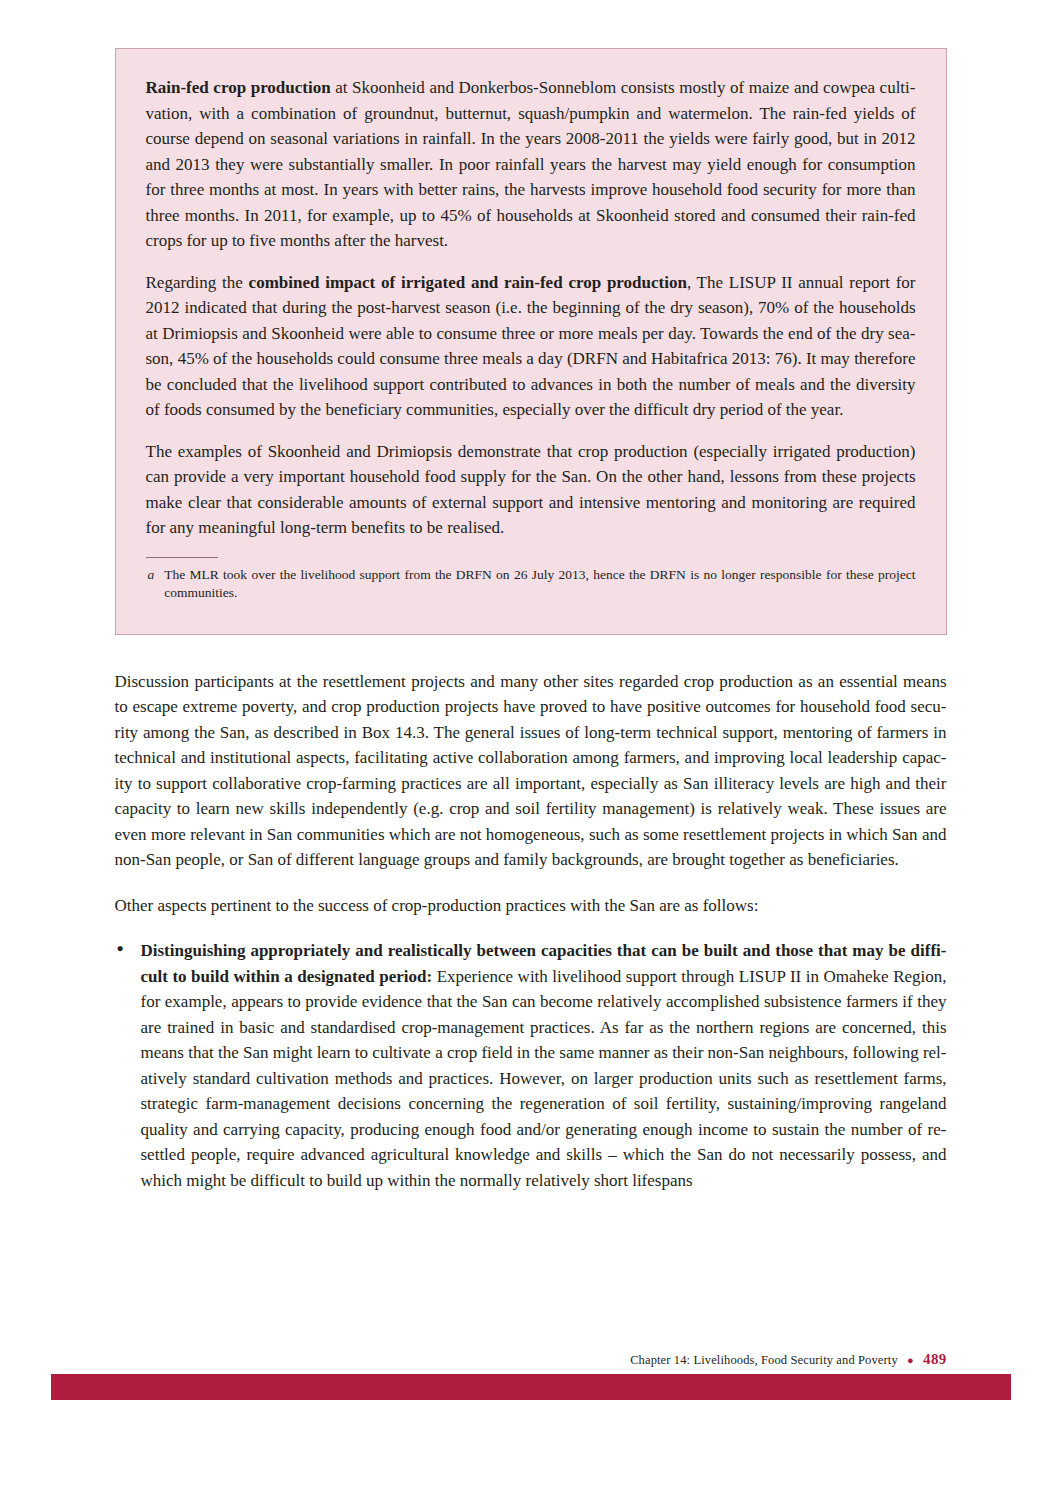Rain-fed crop production at Skoonheid and Donkerbos-Sonneblom consists mostly of maize and cowpea cultivation, with a combination of groundnut, butternut, squash/pumpkin and watermelon. The rain-fed yields of course depend on seasonal variations in rainfall. In the years 2008-2011 the yields were fairly good, but in 2012 and 2013 they were substantially smaller. In poor rainfall years the harvest may yield enough for consumption for three months at most. In years with better rains, the harvests improve household food security for more than three months. In 2011, for example, up to 45% of households at Skoonheid stored and consumed their rain-fed crops for up to five months after the harvest.
Regarding the combined impact of irrigated and rain-fed crop production, The LISUP II annual report for 2012 indicated that during the post-harvest season (i.e. the beginning of the dry season), 70% of the households at Drimiopsis and Skoonheid were able to consume three or more meals per day. Towards the end of the dry season, 45% of the households could consume three meals a day (DRFN and Habitafrica 2013: 76). It may therefore be concluded that the livelihood support contributed to advances in both the number of meals and the diversity of foods consumed by the beneficiary communities, especially over the difficult dry period of the year.
The examples of Skoonheid and Drimiopsis demonstrate that crop production (especially irrigated production) can provide a very important household food supply for the San. On the other hand, lessons from these projects make clear that considerable amounts of external support and intensive mentoring and monitoring are required for any meaningful long-term benefits to be realised.
a The MLR took over the livelihood support from the DRFN on 26 July 2013, hence the DRFN is no longer responsible for these project communities.
Discussion participants at the resettlement projects and many other sites regarded crop production as an essential means to escape extreme poverty, and crop production projects have proved to have positive outcomes for household food security among the San, as described in Box 14.3. The general issues of long-term technical support, mentoring of farmers in technical and institutional aspects, facilitating active collaboration among farmers, and improving local leadership capacity to support collaborative crop-farming practices are all important, especially as San illiteracy levels are high and their capacity to learn new skills independently (e.g. crop and soil fertility management) is relatively weak. These issues are even more relevant in San communities which are not homogeneous, such as some resettlement projects in which San and non-San people, or San of different language groups and family backgrounds, are brought together as beneficiaries.
Other aspects pertinent to the success of crop-production practices with the San are as follows:
Distinguishing appropriately and realistically between capacities that can be built and those that may be difficult to build within a designated period: Experience with livelihood support through LISUP II in Omaheke Region, for example, appears to provide evidence that the San can become relatively accomplished subsistence farmers if they are trained in basic and standardised crop-management practices. As far as the northern regions are concerned, this means that the San might learn to cultivate a crop field in the same manner as their non-San neighbours, following relatively standard cultivation methods and practices. However, on larger production units such as resettlement farms, strategic farm-management decisions concerning the regeneration of soil fertility, sustaining/improving rangeland quality and carrying capacity, producing enough food and/or generating enough income to sustain the number of resettled people, require advanced agricultural knowledge and skills – which the San do not necessarily possess, and which might be difficult to build up within the normally relatively short lifespans
Chapter 14: Livelihoods, Food Security and Poverty ● 489